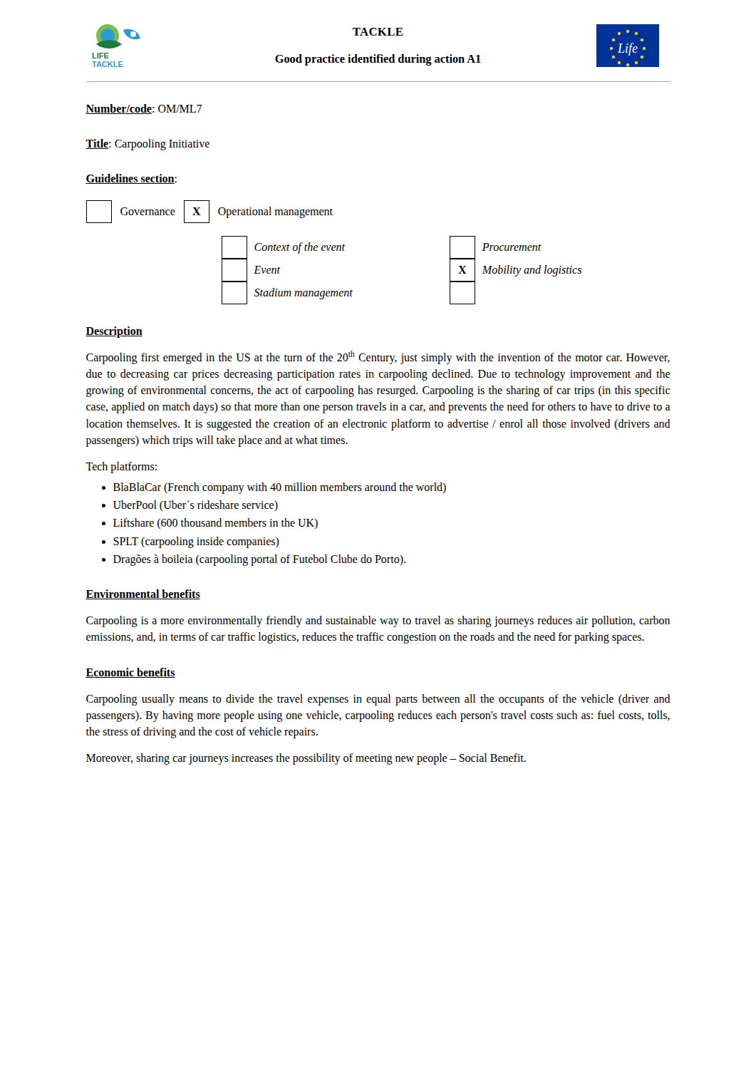LIFE TACKLE
TACKLE
Good practice identified during action A1
Life
Number/code: OM/ML7
Title: Carpooling Initiative
Guidelines section:
Governance X Operational management
Context of the event Procurement Event X Mobility and logistics Stadium management
Description
Carpooling first emerged in the US at the turn of the 20th Century, just simply with the invention of the motor car. However, due to decreasing car prices decreasing participation rates in carpooling declined. Due to technology improvement and the growing of environmental concerns, the act of carpooling has resurged. Carpooling is the sharing of car trips (in this specific case, applied on match days) so that more than one person travels in a car, and prevents the need for others to have to drive to a location themselves. It is suggested the creation of an electronic platform to advertise / enrol all those involved (drivers and passengers) which trips will take place and at what times.
Tech platforms:
BlaBlaCar (French company with 40 million members around the world)
UberPool (Uber´s rideshare service)
Liftshare (600 thousand members in the UK)
SPLT (carpooling inside companies)
Dragões à boileia (carpooling portal of Futebol Clube do Porto).
Environmental benefits
Carpooling is a more environmentally friendly and sustainable way to travel as sharing journeys reduces air pollution, carbon emissions, and, in terms of car traffic logistics, reduces the traffic congestion on the roads and the need for parking spaces.
Economic benefits
Carpooling usually means to divide the travel expenses in equal parts between all the occupants of the vehicle (driver and passengers). By having more people using one vehicle, carpooling reduces each person's travel costs such as: fuel costs, tolls, the stress of driving and the cost of vehicle repairs.
Moreover, sharing car journeys increases the possibility of meeting new people – Social Benefit.